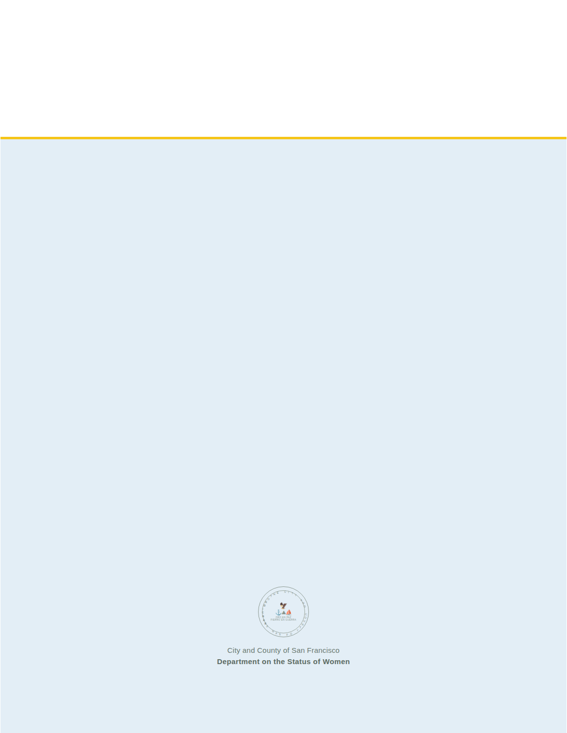S E A L O F T H E C I T Y A N D C O U N T Y O F S A N F R A N C I S C O
🦅
⚓⛰⛵
Oro en Paz
Fierro en Guerra
City and County of San Francisco
Department on the Status of Women